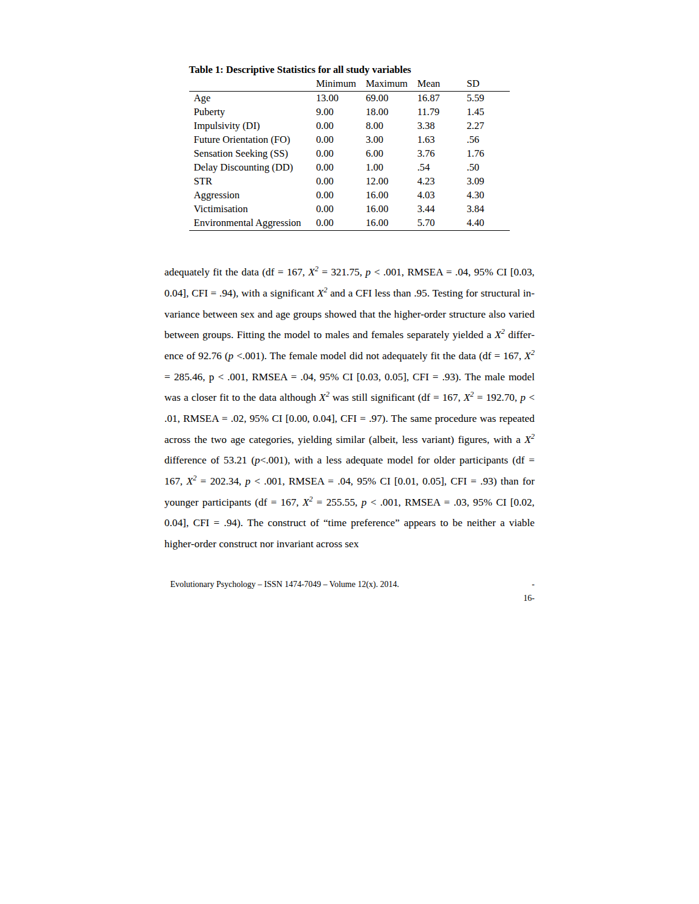Table 1: Descriptive Statistics for all study variables
| | Minimum | Maximum | Mean | SD |
| --- | --- | --- | --- | --- |
| Age | 13.00 | 69.00 | 16.87 | 5.59 |
| Puberty | 9.00 | 18.00 | 11.79 | 1.45 |
| Impulsivity (DI) | 0.00 | 8.00 | 3.38 | 2.27 |
| Future Orientation (FO) | 0.00 | 3.00 | 1.63 | .56 |
| Sensation Seeking (SS) | 0.00 | 6.00 | 3.76 | 1.76 |
| Delay Discounting (DD) | 0.00 | 1.00 | .54 | .50 |
| STR | 0.00 | 12.00 | 4.23 | 3.09 |
| Aggression | 0.00 | 16.00 | 4.03 | 4.30 |
| Victimisation | 0.00 | 16.00 | 3.44 | 3.84 |
| Environmental Aggression | 0.00 | 16.00 | 5.70 | 4.40 |
adequately fit the data (df = 167, X2 = 321.75, p < .001, RMSEA = .04, 95% CI [0.03, 0.04], CFI = .94), with a significant X2 and a CFI less than .95. Testing for structural invariance between sex and age groups showed that the higher-order structure also varied between groups. Fitting the model to males and females separately yielded a X2 difference of 92.76 (p <.001). The female model did not adequately fit the data (df = 167, X2 = 285.46, p < .001, RMSEA = .04, 95% CI [0.03, 0.05], CFI = .93). The male model was a closer fit to the data although X2 was still significant (df = 167, X2 = 192.70, p < .01, RMSEA = .02, 95% CI [0.00, 0.04], CFI = .97). The same procedure was repeated across the two age categories, yielding similar (albeit, less variant) figures, with a X2 difference of 53.21 (p<.001), with a less adequate model for older participants (df = 167, X2 = 202.34, p < .001, RMSEA = .04, 95% CI [0.01, 0.05], CFI = .93) than for younger participants (df = 167, X2 = 255.55, p < .001, RMSEA = .03, 95% CI [0.02, 0.04], CFI = .94). The construct of “time preference” appears to be neither a viable higher-order construct nor invariant across sex
Evolutionary Psychology – ISSN 1474-7049 – Volume 12(x). 2014. -
16-